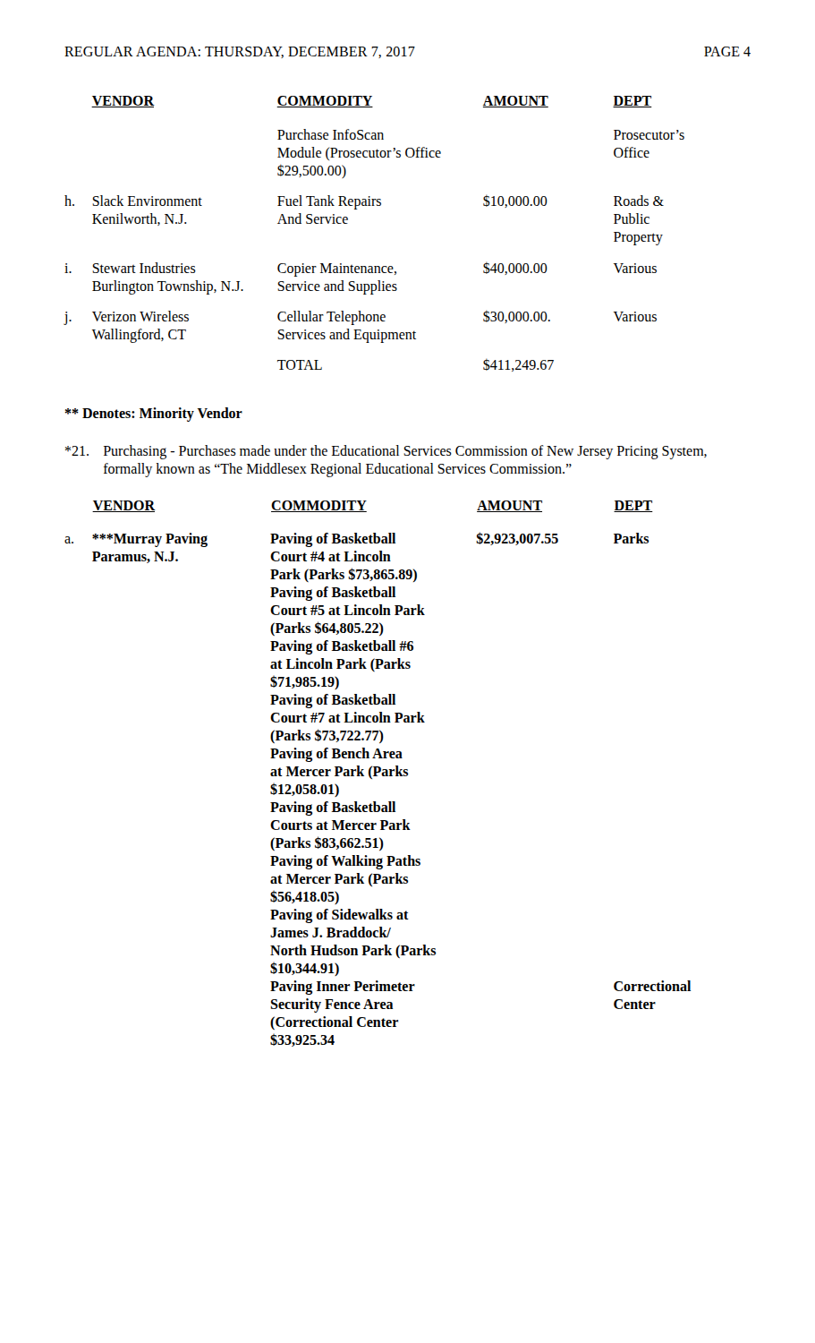REGULAR AGENDA: THURSDAY, DECEMBER 7, 2017 PAGE 4
| | VENDOR | COMMODITY | AMOUNT | DEPT |
| --- | --- | --- | --- | --- |
| | | Purchase InfoScan Module (Prosecutor’s Office $29,500.00) | | Prosecutor’s Office |
| h. | Slack Environment Kenilworth, N.J. | Fuel Tank Repairs And Service | $10,000.00 | Roads & Public Property |
| i. | Stewart Industries Burlington Township, N.J. | Copier Maintenance, Service and Supplies | $40,000.00 | Various |
| j. | Verizon Wireless Wallingford, CT | Cellular Telephone Services and Equipment | $30,000.00. | Various |
| | | TOTAL | $411,249.67 | |
** Denotes: Minority Vendor
*21.
Purchasing - Purchases made under the Educational Services Commission of New Jersey Pricing System, formally known as “The Middlesex Regional Educational Services Commission.”
| | VENDOR | COMMODITY | AMOUNT | DEPT |
| --- | --- | --- | --- | --- |
| a. | ***Murray Paving Paramus, N.J. | Paving of Basketball Court #4 at Lincoln Park (Parks $73,865.89) | $2,923,007.55 | Parks |
| | | Paving of Basketball Court #5 at Lincoln Park (Parks $64,805.22) | | |
| | | Paving of Basketball #6 at Lincoln Park (Parks $71,985.19) | | |
| | | Paving of Basketball Court #7 at Lincoln Park (Parks $73,722.77) | | |
| | | Paving of Bench Area at Mercer Park (Parks $12,058.01) | | |
| | | Paving of Basketball Courts at Mercer Park (Parks $83,662.51) | | |
| | | Paving of Walking Paths at Mercer Park (Parks $56,418.05) | | |
| | | Paving of Sidewalks at James J. Braddock/ North Hudson Park (Parks $10,344.91) | | |
| | | Paving Inner Perimeter Security Fence Area (Correctional Center $33,925.34 | | Correctional Center |